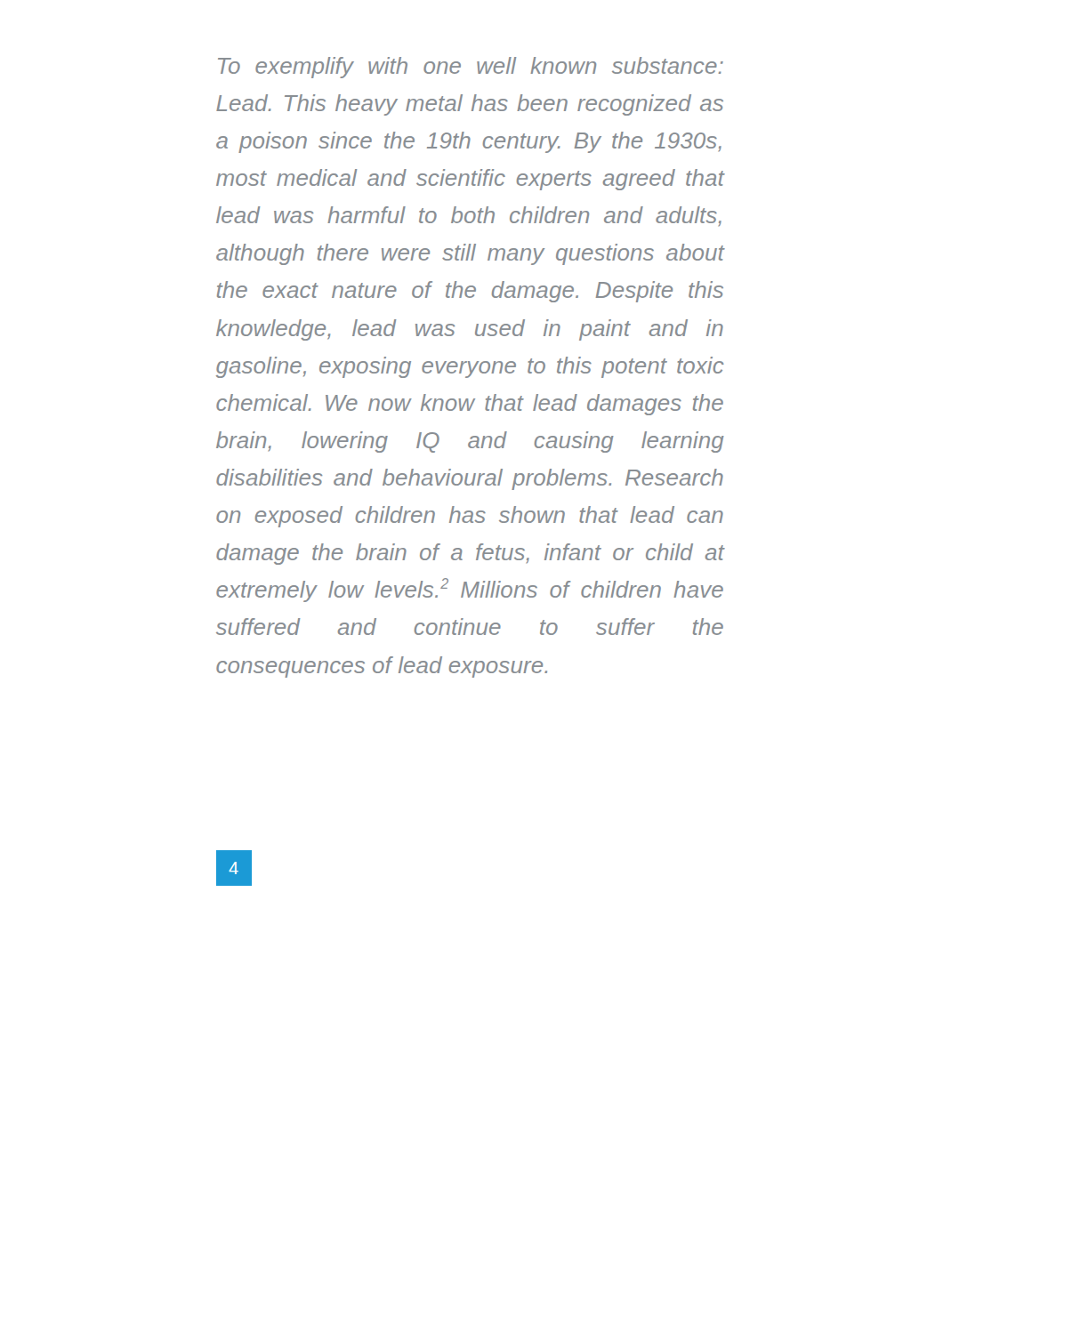To exemplify with one well known substance: Lead. This heavy metal has been recognized as a poison since the 19th century. By the 1930s, most medical and scientific experts agreed that lead was harmful to both children and adults, although there were still many questions about the exact nature of the damage. Despite this knowledge, lead was used in paint and in gasoline, exposing everyone to this potent toxic chemical. We now know that lead damages the brain, lowering IQ and causing learning disabilities and behavioural problems. Research on exposed children has shown that lead can damage the brain of a fetus, infant or child at extremely low levels.2 Millions of children have suffered and continue to suffer the consequences of lead exposure.
4